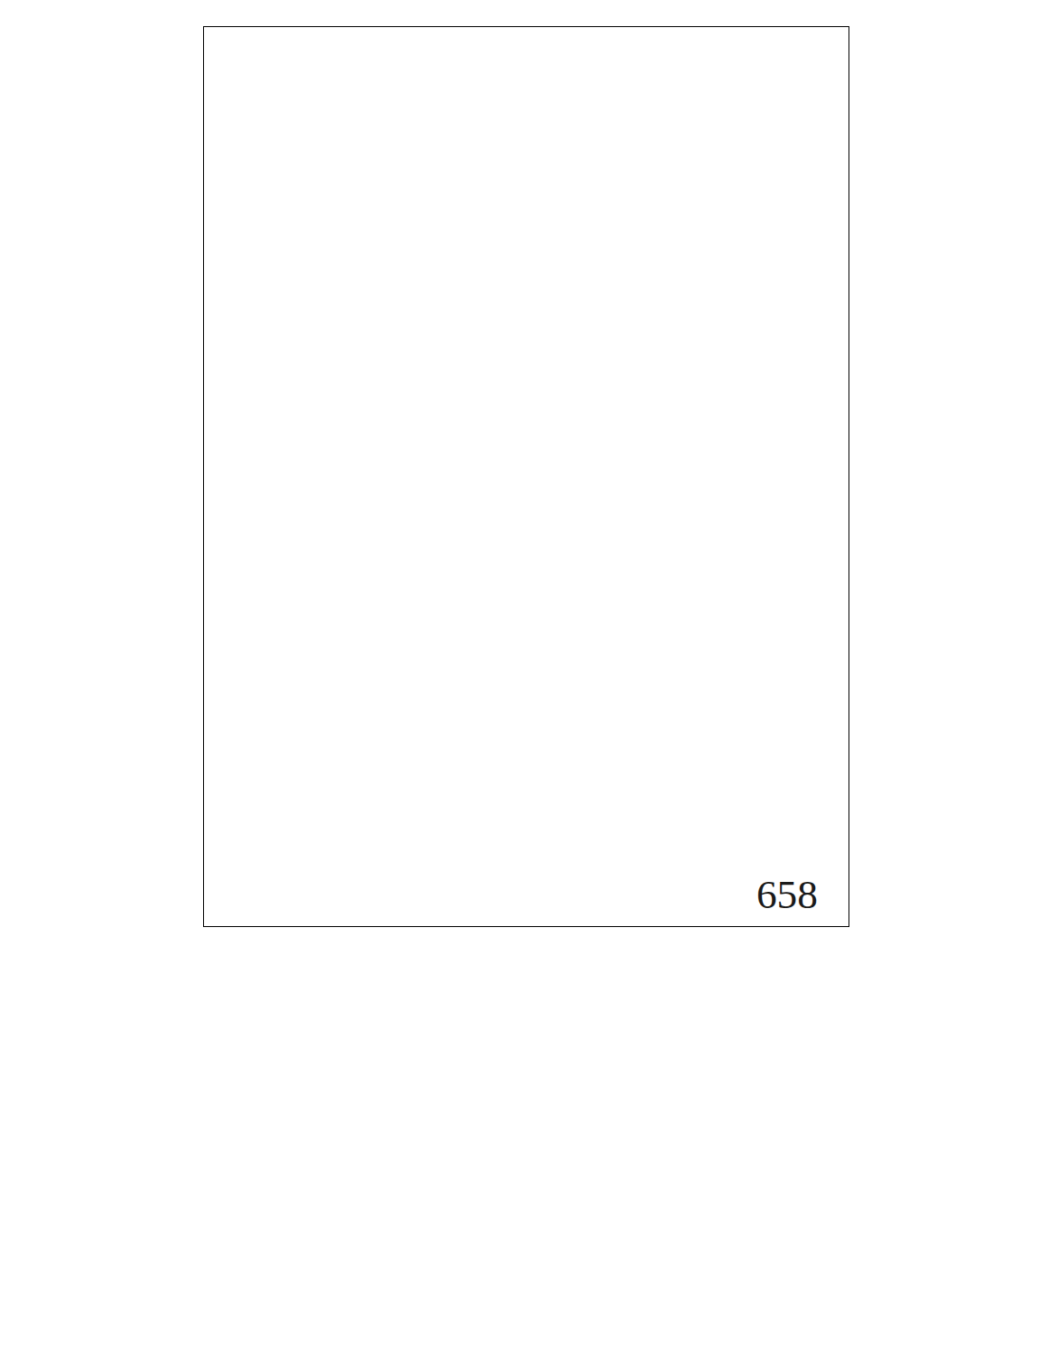658